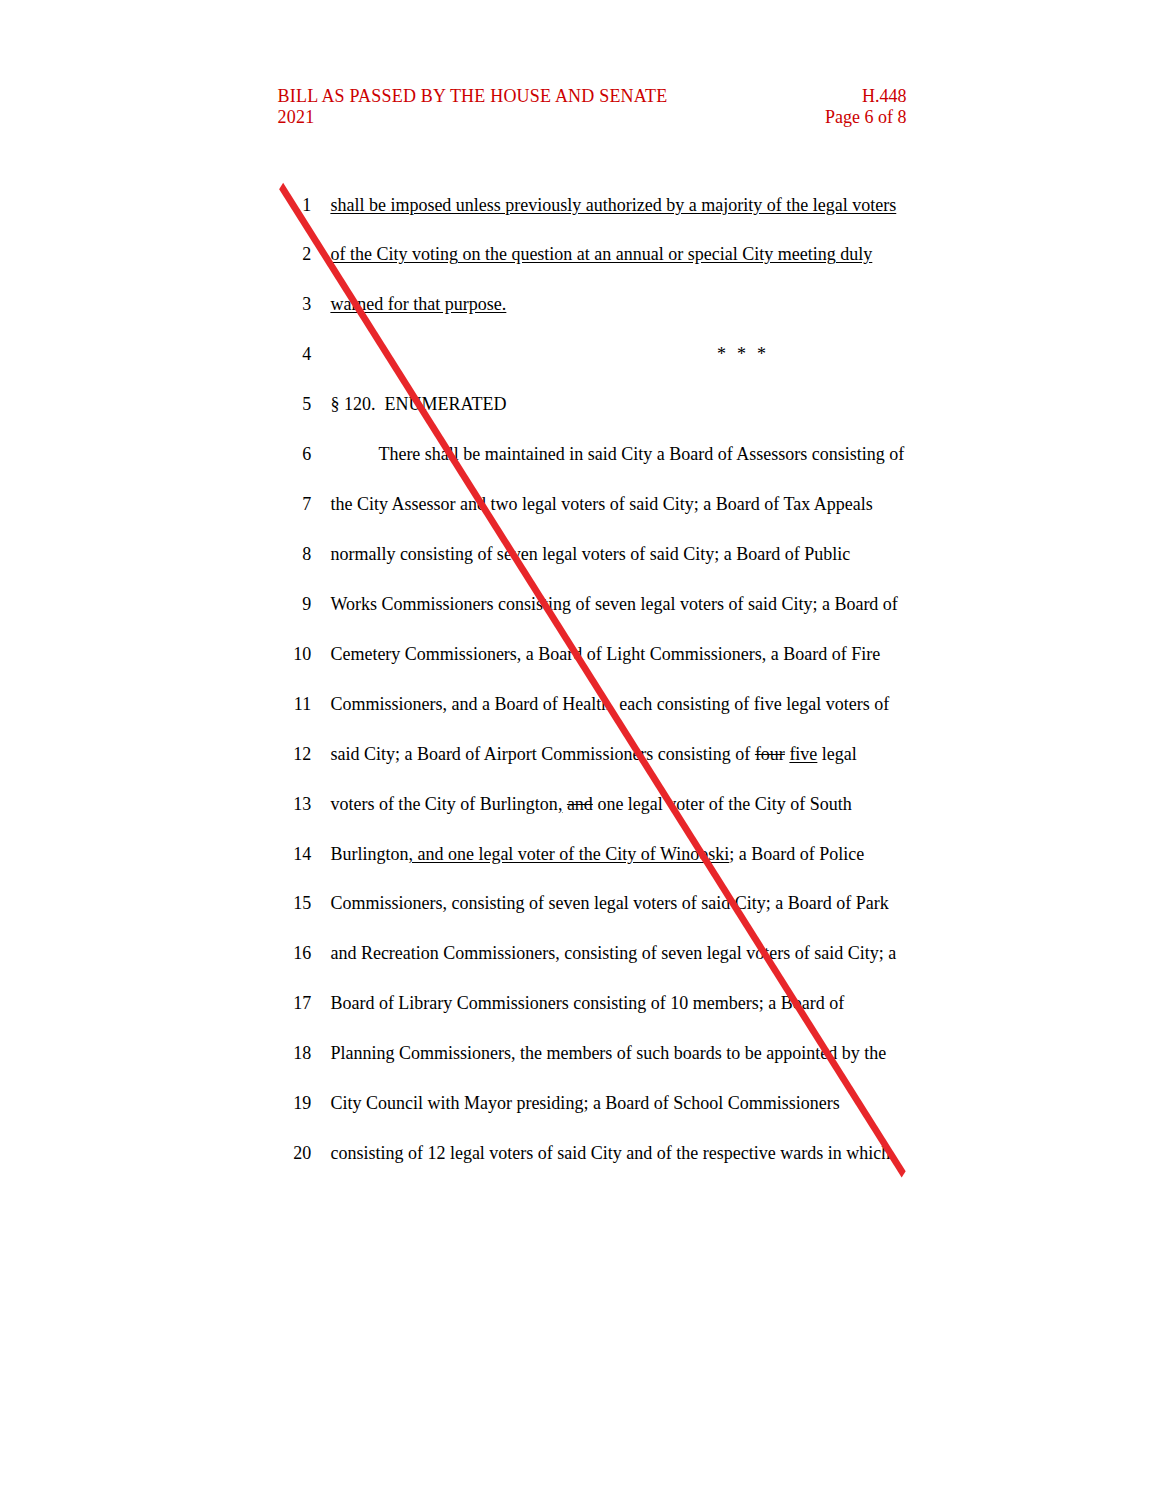BILL AS PASSED BY THE HOUSE AND SENATE
H.448
2021
Page 6 of 8
shall be imposed unless previously authorized by a majority of the legal voters
of the City voting on the question at an annual or special City meeting duly
warned for that purpose.
* * *
§ 120. ENUMERATED
There shall be maintained in said City a Board of Assessors consisting of
the City Assessor and two legal voters of said City; a Board of Tax Appeals
normally consisting of seven legal voters of said City; a Board of Public
Works Commissioners consisting of seven legal voters of said City; a Board of
Cemetery Commissioners, a Board of Light Commissioners, a Board of Fire
Commissioners, and a Board of Health, each consisting of five legal voters of
said City; a Board of Airport Commissioners consisting of four five legal
voters of the City of Burlington, and one legal voter of the City of South
Burlington, and one legal voter of the City of Winooski; a Board of Police
Commissioners, consisting of seven legal voters of said City; a Board of Park
and Recreation Commissioners, consisting of seven legal voters of said City; a
Board of Library Commissioners consisting of 10 members; a Board of
Planning Commissioners, the members of such boards to be appointed by the
City Council with Mayor presiding; a Board of School Commissioners
consisting of 12 legal voters of said City and of the respective wards in which